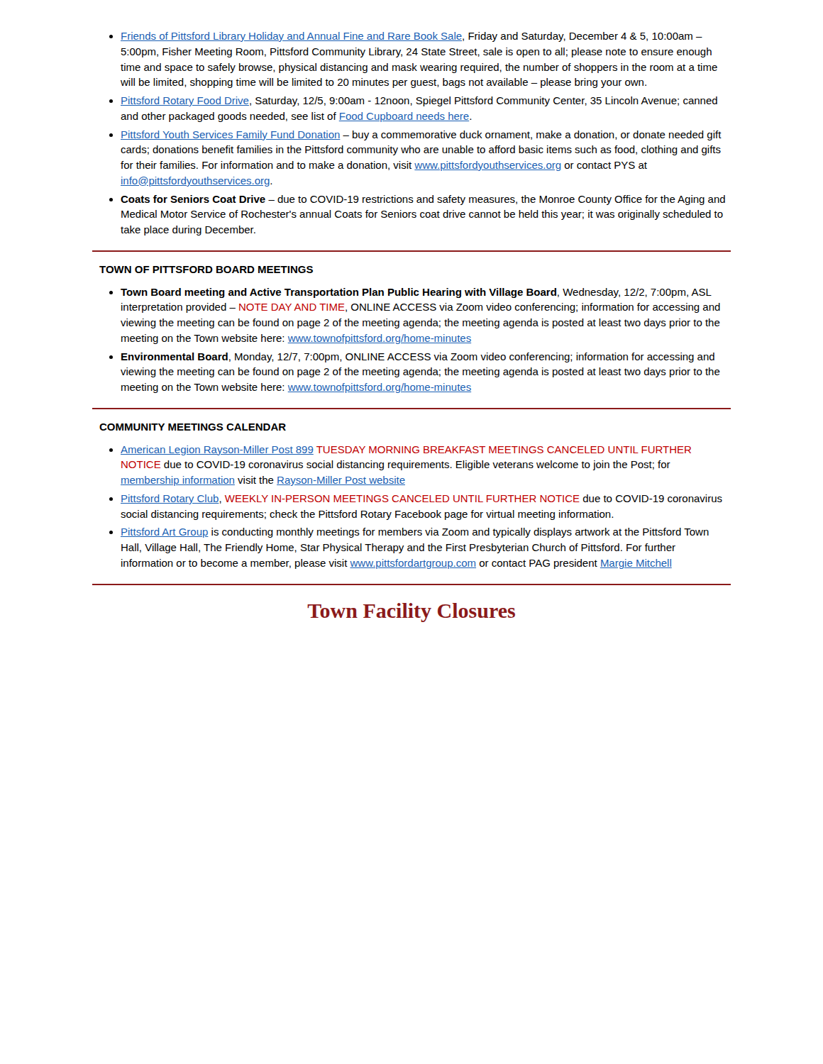Friends of Pittsford Library Holiday and Annual Fine and Rare Book Sale, Friday and Saturday, December 4 & 5, 10:00am – 5:00pm, Fisher Meeting Room, Pittsford Community Library, 24 State Street, sale is open to all; please note to ensure enough time and space to safely browse, physical distancing and mask wearing required, the number of shoppers in the room at a time will be limited, shopping time will be limited to 20 minutes per guest, bags not available – please bring your own.
Pittsford Rotary Food Drive, Saturday, 12/5, 9:00am - 12noon, Spiegel Pittsford Community Center, 35 Lincoln Avenue; canned and other packaged goods needed, see list of Food Cupboard needs here.
Pittsford Youth Services Family Fund Donation – buy a commemorative duck ornament, make a donation, or donate needed gift cards; donations benefit families in the Pittsford community who are unable to afford basic items such as food, clothing and gifts for their families. For information and to make a donation, visit www.pittsfordyouthservices.org or contact PYS at info@pittsfordyouthservices.org.
Coats for Seniors Coat Drive – due to COVID-19 restrictions and safety measures, the Monroe County Office for the Aging and Medical Motor Service of Rochester's annual Coats for Seniors coat drive cannot be held this year; it was originally scheduled to take place during December.
TOWN OF PITTSFORD BOARD MEETINGS
Town Board meeting and Active Transportation Plan Public Hearing with Village Board, Wednesday, 12/2, 7:00pm, ASL interpretation provided – NOTE DAY AND TIME, ONLINE ACCESS via Zoom video conferencing; information for accessing and viewing the meeting can be found on page 2 of the meeting agenda; the meeting agenda is posted at least two days prior to the meeting on the Town website here: www.townofpittsford.org/home-minutes
Environmental Board, Monday, 12/7, 7:00pm, ONLINE ACCESS via Zoom video conferencing; information for accessing and viewing the meeting can be found on page 2 of the meeting agenda; the meeting agenda is posted at least two days prior to the meeting on the Town website here: www.townofpittsford.org/home-minutes
COMMUNITY MEETINGS CALENDAR
American Legion Rayson-Miller Post 899 TUESDAY MORNING BREAKFAST MEETINGS CANCELED UNTIL FURTHER NOTICE due to COVID-19 coronavirus social distancing requirements. Eligible veterans welcome to join the Post; for membership information visit the Rayson-Miller Post website
Pittsford Rotary Club, WEEKLY IN-PERSON MEETINGS CANCELED UNTIL FURTHER NOTICE due to COVID-19 coronavirus social distancing requirements; check the Pittsford Rotary Facebook page for virtual meeting information.
Pittsford Art Group is conducting monthly meetings for members via Zoom and typically displays artwork at the Pittsford Town Hall, Village Hall, The Friendly Home, Star Physical Therapy and the First Presbyterian Church of Pittsford. For further information or to become a member, please visit www.pittsfordartgroup.com or contact PAG president Margie Mitchell
Town Facility Closures